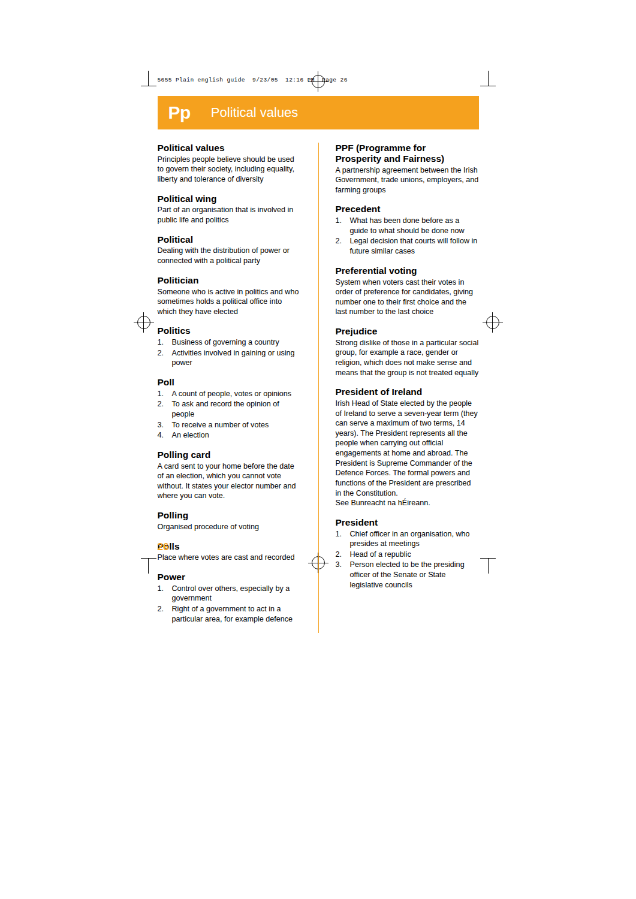5655 Plain english guide 9/23/05 12:16 PM Page 26
Pp Political values
Political values
Principles people believe should be used to govern their society, including equality, liberty and tolerance of diversity
Political wing
Part of an organisation that is involved in public life and politics
Political
Dealing with the distribution of power or connected with a political party
Politician
Someone who is active in politics and who sometimes holds a political office into which they have elected
Politics
Business of governing a country
Activities involved in gaining or using power
Poll
A count of people, votes or opinions
To ask and record the opinion of people
To receive a number of votes
An election
Polling card
A card sent to your home before the date of an election, which you cannot vote without. It states your elector number and where you can vote.
Polling
Organised procedure of voting
Polls
Place where votes are cast and recorded
Power
Control over others, especially by a government
Right of a government to act in a particular area, for example defence
PPF (Programme for
Prosperity and Fairness)
A partnership agreement between the Irish Government, trade unions, employers, and farming groups
Precedent
What has been done before as a guide to what should be done now
Legal decision that courts will follow in future similar cases
Preferential voting
System when voters cast their votes in order of preference for candidates, giving number one to their first choice and the last number to the last choice
Prejudice
Strong dislike of those in a particular social group, for example a race, gender or religion, which does not make sense and means that the group is not treated equally
President of Ireland
Irish Head of State elected by the people of Ireland to serve a seven-year term (they can serve a maximum of two terms, 14 years). The President represents all the people when carrying out official engagements at home and abroad. The President is Supreme Commander of the Defence Forces. The formal powers and functions of the President are prescribed in the Constitution.
See Bunreacht na hÉireann.
President
Chief officer in an organisation, who presides at meetings
Head of a republic
Person elected to be the presiding officer of the Senate or State legislative councils
26